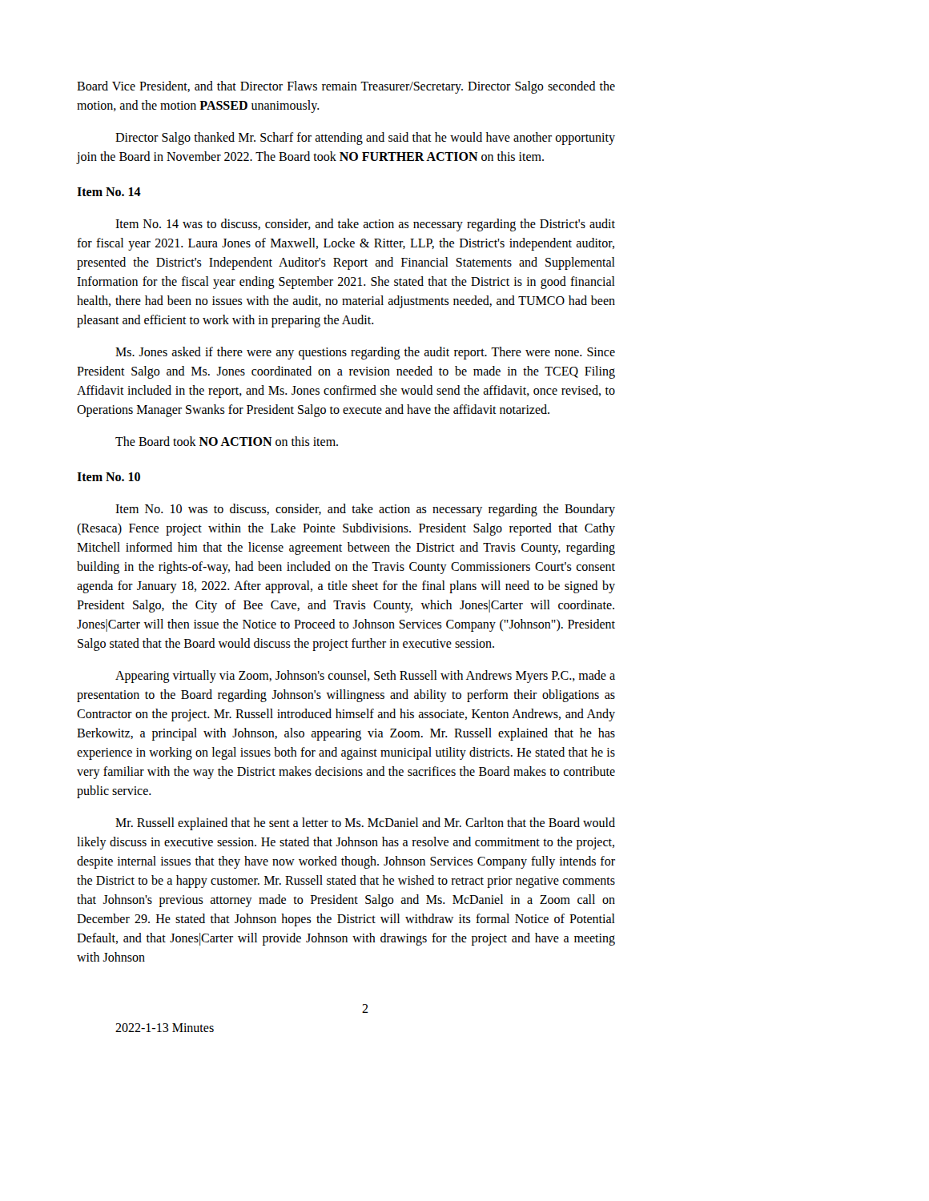Board Vice President, and that Director Flaws remain Treasurer/Secretary. Director Salgo seconded the motion, and the motion PASSED unanimously.
Director Salgo thanked Mr. Scharf for attending and said that he would have another opportunity join the Board in November 2022. The Board took NO FURTHER ACTION on this item.
Item No. 14
Item No. 14 was to discuss, consider, and take action as necessary regarding the District's audit for fiscal year 2021. Laura Jones of Maxwell, Locke & Ritter, LLP, the District's independent auditor, presented the District's Independent Auditor's Report and Financial Statements and Supplemental Information for the fiscal year ending September 2021. She stated that the District is in good financial health, there had been no issues with the audit, no material adjustments needed, and TUMCO had been pleasant and efficient to work with in preparing the Audit.
Ms. Jones asked if there were any questions regarding the audit report. There were none. Since President Salgo and Ms. Jones coordinated on a revision needed to be made in the TCEQ Filing Affidavit included in the report, and Ms. Jones confirmed she would send the affidavit, once revised, to Operations Manager Swanks for President Salgo to execute and have the affidavit notarized.
The Board took NO ACTION on this item.
Item No. 10
Item No. 10 was to discuss, consider, and take action as necessary regarding the Boundary (Resaca) Fence project within the Lake Pointe Subdivisions. President Salgo reported that Cathy Mitchell informed him that the license agreement between the District and Travis County, regarding building in the rights-of-way, had been included on the Travis County Commissioners Court's consent agenda for January 18, 2022. After approval, a title sheet for the final plans will need to be signed by President Salgo, the City of Bee Cave, and Travis County, which Jones|Carter will coordinate. Jones|Carter will then issue the Notice to Proceed to Johnson Services Company ("Johnson"). President Salgo stated that the Board would discuss the project further in executive session.
Appearing virtually via Zoom, Johnson's counsel, Seth Russell with Andrews Myers P.C., made a presentation to the Board regarding Johnson's willingness and ability to perform their obligations as Contractor on the project. Mr. Russell introduced himself and his associate, Kenton Andrews, and Andy Berkowitz, a principal with Johnson, also appearing via Zoom. Mr. Russell explained that he has experience in working on legal issues both for and against municipal utility districts. He stated that he is very familiar with the way the District makes decisions and the sacrifices the Board makes to contribute public service.
Mr. Russell explained that he sent a letter to Ms. McDaniel and Mr. Carlton that the Board would likely discuss in executive session. He stated that Johnson has a resolve and commitment to the project, despite internal issues that they have now worked though. Johnson Services Company fully intends for the District to be a happy customer. Mr. Russell stated that he wished to retract prior negative comments that Johnson's previous attorney made to President Salgo and Ms. McDaniel in a Zoom call on December 29. He stated that Johnson hopes the District will withdraw its formal Notice of Potential Default, and that Jones|Carter will provide Johnson with drawings for the project and have a meeting with Johnson
2
2022-1-13 Minutes